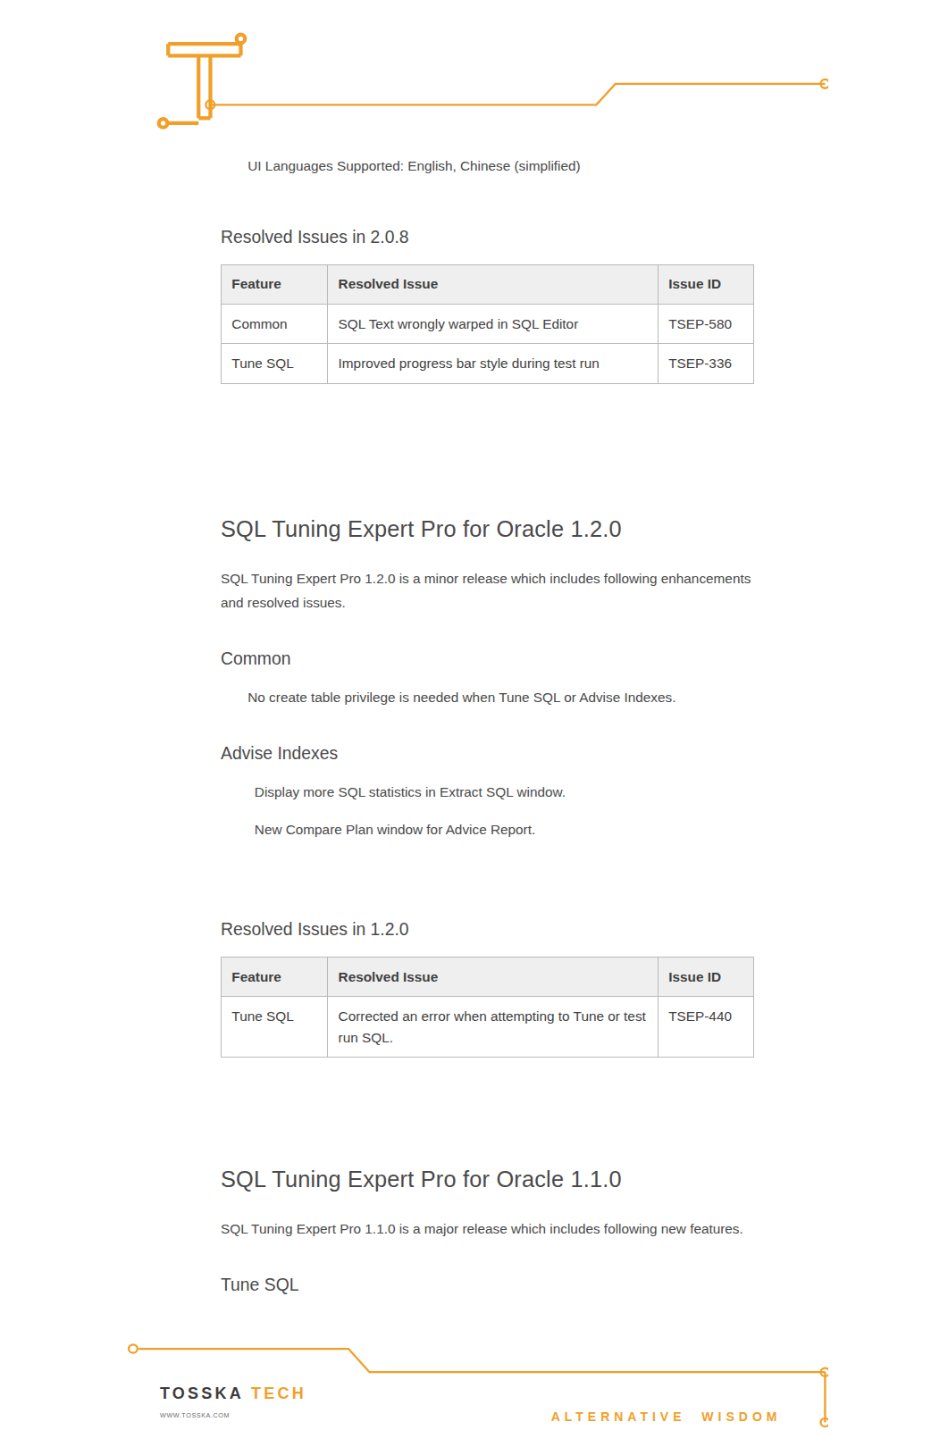UI Languages Supported: English, Chinese (simplified)
Resolved Issues in 2.0.8
| Feature | Resolved Issue | Issue ID |
| --- | --- | --- |
| Common | SQL Text wrongly warped in SQL Editor | TSEP-580 |
| Tune SQL | Improved progress bar style during test run | TSEP-336 |
SQL Tuning Expert Pro for Oracle 1.2.0
SQL Tuning Expert Pro 1.2.0 is a minor release which includes following enhancements and resolved issues.
Common
No create table privilege is needed when Tune SQL or Advise Indexes.
Advise Indexes
Display more SQL statistics in Extract SQL window.
New Compare Plan window for Advice Report.
Resolved Issues in 1.2.0
| Feature | Resolved Issue | Issue ID |
| --- | --- | --- |
| Tune SQL | Corrected an error when attempting to Tune or test run SQL. | TSEP-440 |
SQL Tuning Expert Pro for Oracle 1.1.0
SQL Tuning Expert Pro 1.1.0 is a major release which includes following new features.
Tune SQL
TOSSKA TECH
WWW.TOSSKA.COM
ALTERNATIVE WISDOM